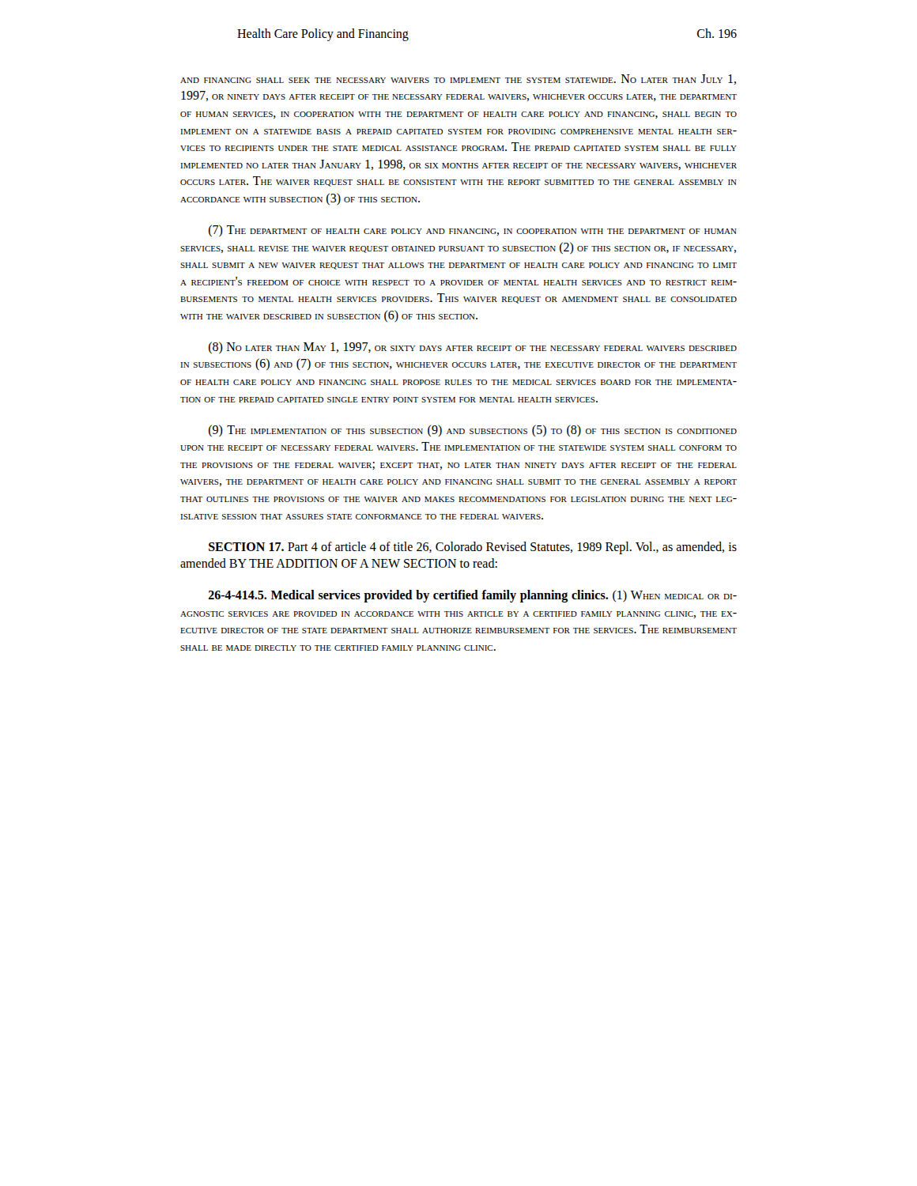Health Care Policy and Financing Ch. 196
and financing shall seek the necessary waivers to implement the system statewide. No later than July 1, 1997, or ninety days after receipt of the necessary federal waivers, whichever occurs later, the department of human services, in cooperation with the department of health care policy and financing, shall begin to implement on a statewide basis a prepaid capitated system for providing comprehensive mental health services to recipients under the state medical assistance program. The prepaid capitated system shall be fully implemented no later than January 1, 1998, or six months after receipt of the necessary waivers, whichever occurs later. The waiver request shall be consistent with the report submitted to the general assembly in accordance with subsection (3) of this section.
(7) The department of health care policy and financing, in cooperation with the department of human services, shall revise the waiver request obtained pursuant to subsection (2) of this section or, if necessary, shall submit a new waiver request that allows the department of health care policy and financing to limit a recipient's freedom of choice with respect to a provider of mental health services and to restrict reimbursements to mental health services providers. This waiver request or amendment shall be consolidated with the waiver described in subsection (6) of this section.
(8) No later than May 1, 1997, or sixty days after receipt of the necessary federal waivers described in subsections (6) and (7) of this section, whichever occurs later, the executive director of the department of health care policy and financing shall propose rules to the medical services board for the implementation of the prepaid capitated single entry point system for mental health services.
(9) The implementation of this subsection (9) and subsections (5) to (8) of this section is conditioned upon the receipt of necessary federal waivers. The implementation of the statewide system shall conform to the provisions of the federal waiver; except that, no later than ninety days after receipt of the federal waivers, the department of health care policy and financing shall submit to the general assembly a report that outlines the provisions of the waiver and makes recommendations for legislation during the next legislative session that assures state conformance to the federal waivers.
SECTION 17. Part 4 of article 4 of title 26, Colorado Revised Statutes, 1989 Repl. Vol., as amended, is amended BY THE ADDITION OF A NEW SECTION to read:
26-4-414.5. Medical services provided by certified family planning clinics. (1) When medical or diagnostic services are provided in accordance with this article by a certified family planning clinic, the executive director of the state department shall authorize reimbursement for the services. The reimbursement shall be made directly to the certified family planning clinic.